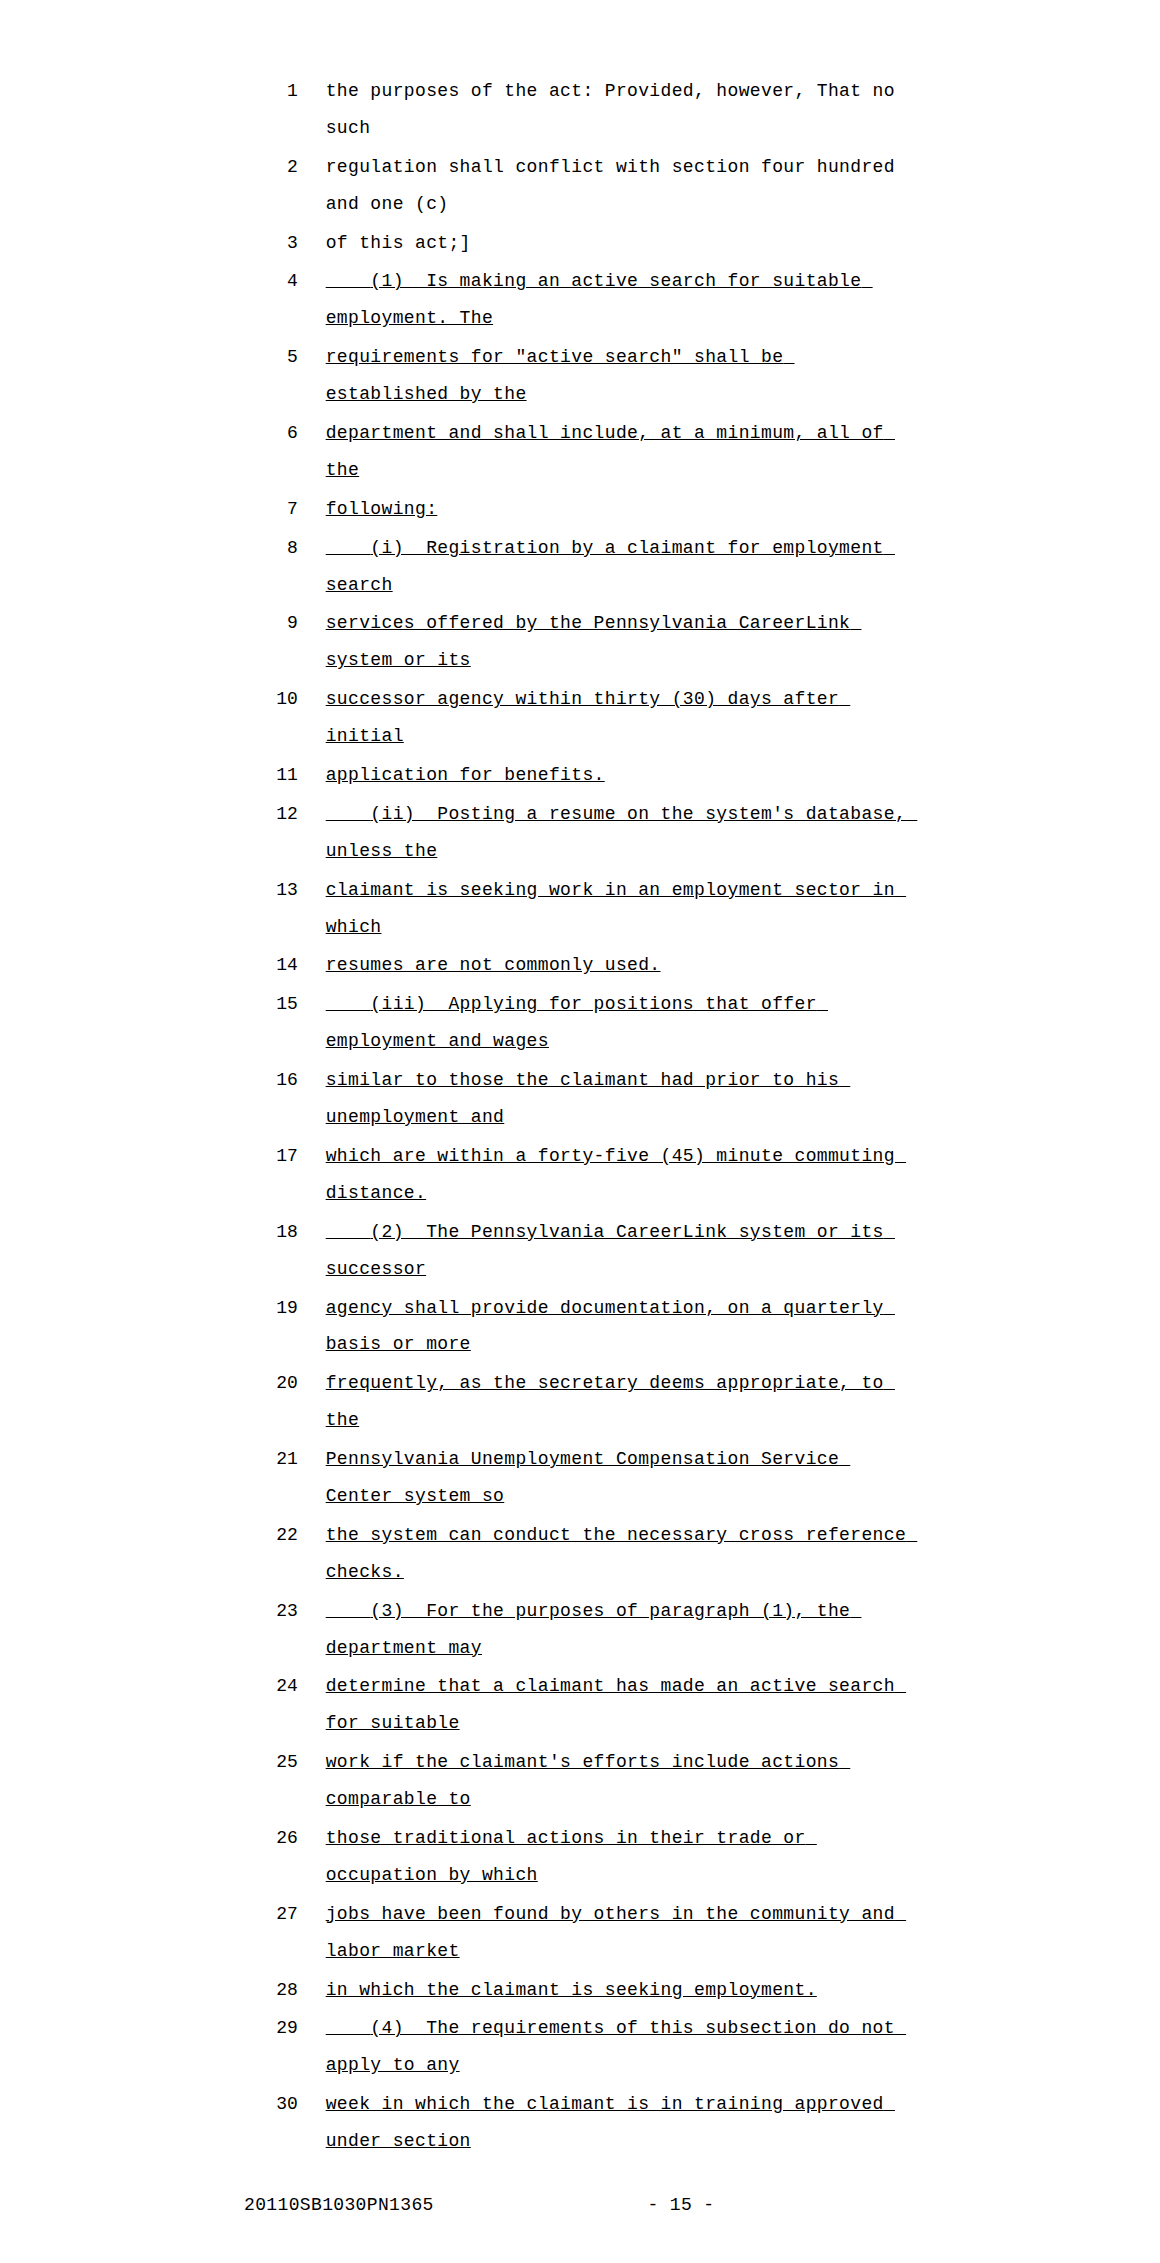| 1 | the purposes of the act: Provided, however, That no such |
| 2 | regulation shall conflict with section four hundred and one (c) |
| 3 | of this act;] |
| 4 | (1) Is making an active search for suitable employment. The |
| 5 | requirements for "active search" shall be established by the |
| 6 | department and shall include, at a minimum, all of the |
| 7 | following: |
| 8 | (i) Registration by a claimant for employment search |
| 9 | services offered by the Pennsylvania CareerLink system or its |
| 10 | successor agency within thirty (30) days after initial |
| 11 | application for benefits. |
| 12 | (ii) Posting a resume on the system's database, unless the |
| 13 | claimant is seeking work in an employment sector in which |
| 14 | resumes are not commonly used. |
| 15 | (iii) Applying for positions that offer employment and wages |
| 16 | similar to those the claimant had prior to his unemployment and |
| 17 | which are within a forty-five (45) minute commuting distance. |
| 18 | (2) The Pennsylvania CareerLink system or its successor |
| 19 | agency shall provide documentation, on a quarterly basis or more |
| 20 | frequently, as the secretary deems appropriate, to the |
| 21 | Pennsylvania Unemployment Compensation Service Center system so |
| 22 | the system can conduct the necessary cross reference checks. |
| 23 | (3) For the purposes of paragraph (1), the department may |
| 24 | determine that a claimant has made an active search for suitable |
| 25 | work if the claimant's efforts include actions comparable to |
| 26 | those traditional actions in their trade or occupation by which |
| 27 | jobs have been found by others in the community and labor market |
| 28 | in which the claimant is seeking employment. |
| 29 | (4) The requirements of this subsection do not apply to any |
| 30 | week in which the claimant is in training approved under section |
20110SB1030PN1365- 15 -